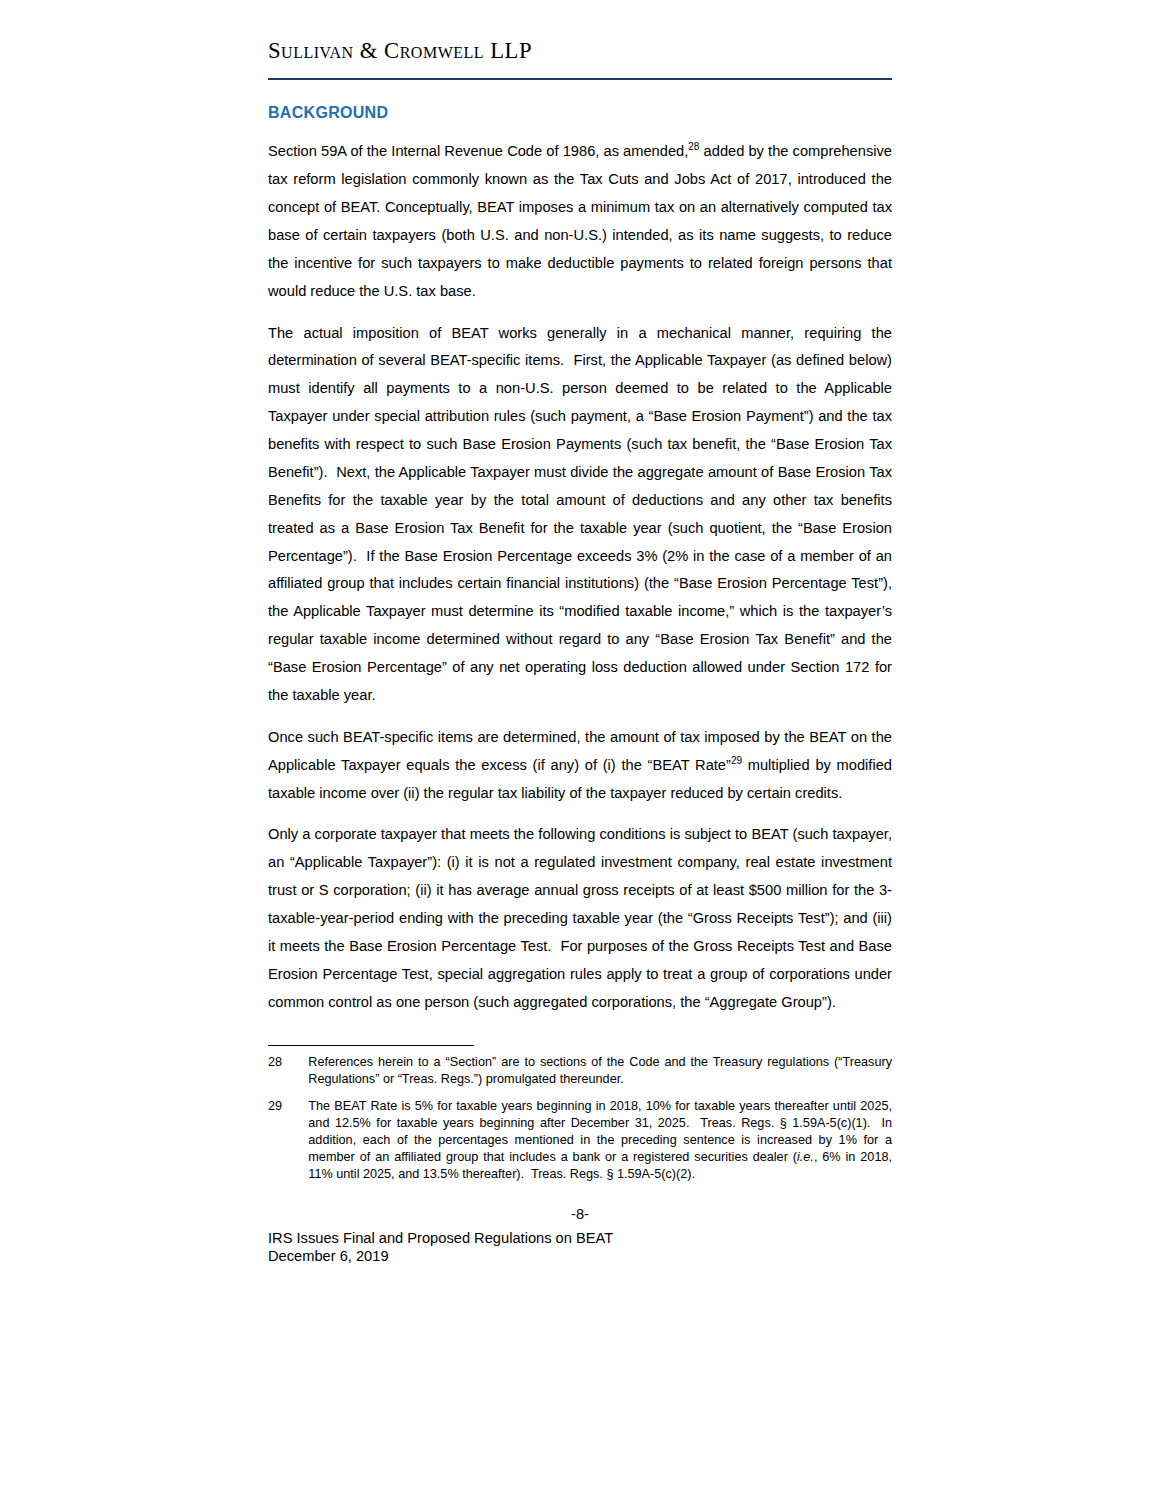Sullivan & Cromwell LLP
BACKGROUND
Section 59A of the Internal Revenue Code of 1986, as amended,28 added by the comprehensive tax reform legislation commonly known as the Tax Cuts and Jobs Act of 2017, introduced the concept of BEAT. Conceptually, BEAT imposes a minimum tax on an alternatively computed tax base of certain taxpayers (both U.S. and non-U.S.) intended, as its name suggests, to reduce the incentive for such taxpayers to make deductible payments to related foreign persons that would reduce the U.S. tax base.
The actual imposition of BEAT works generally in a mechanical manner, requiring the determination of several BEAT-specific items. First, the Applicable Taxpayer (as defined below) must identify all payments to a non-U.S. person deemed to be related to the Applicable Taxpayer under special attribution rules (such payment, a “Base Erosion Payment”) and the tax benefits with respect to such Base Erosion Payments (such tax benefit, the “Base Erosion Tax Benefit”). Next, the Applicable Taxpayer must divide the aggregate amount of Base Erosion Tax Benefits for the taxable year by the total amount of deductions and any other tax benefits treated as a Base Erosion Tax Benefit for the taxable year (such quotient, the “Base Erosion Percentage”). If the Base Erosion Percentage exceeds 3% (2% in the case of a member of an affiliated group that includes certain financial institutions) (the “Base Erosion Percentage Test”), the Applicable Taxpayer must determine its “modified taxable income,” which is the taxpayer’s regular taxable income determined without regard to any “Base Erosion Tax Benefit” and the “Base Erosion Percentage” of any net operating loss deduction allowed under Section 172 for the taxable year.
Once such BEAT-specific items are determined, the amount of tax imposed by the BEAT on the Applicable Taxpayer equals the excess (if any) of (i) the “BEAT Rate”29 multiplied by modified taxable income over (ii) the regular tax liability of the taxpayer reduced by certain credits.
Only a corporate taxpayer that meets the following conditions is subject to BEAT (such taxpayer, an “Applicable Taxpayer”): (i) it is not a regulated investment company, real estate investment trust or S corporation; (ii) it has average annual gross receipts of at least $500 million for the 3-taxable-year-period ending with the preceding taxable year (the “Gross Receipts Test”); and (iii) it meets the Base Erosion Percentage Test. For purposes of the Gross Receipts Test and Base Erosion Percentage Test, special aggregation rules apply to treat a group of corporations under common control as one person (such aggregated corporations, the “Aggregate Group”).
28
References herein to a “Section” are to sections of the Code and the Treasury regulations (“Treasury Regulations” or “Treas. Regs.”) promulgated thereunder.
29
The BEAT Rate is 5% for taxable years beginning in 2018, 10% for taxable years thereafter until 2025, and 12.5% for taxable years beginning after December 31, 2025. Treas. Regs. § 1.59A-5(c)(1). In addition, each of the percentages mentioned in the preceding sentence is increased by 1% for a member of an affiliated group that includes a bank or a registered securities dealer (i.e., 6% in 2018, 11% until 2025, and 13.5% thereafter). Treas. Regs. § 1.59A-5(c)(2).
-8-
IRS Issues Final and Proposed Regulations on BEAT
December 6, 2019